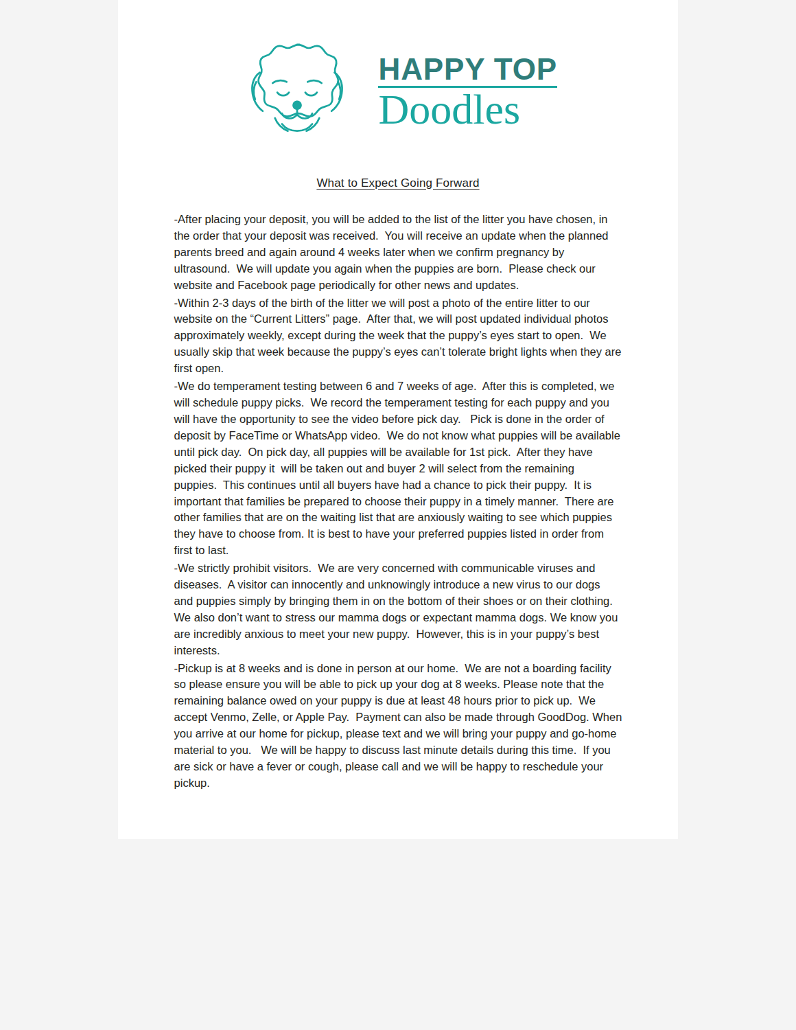HAPPY TOP Doodles
What to Expect Going Forward
-After placing your deposit, you will be added to the list of the litter you have chosen, in the order that your deposit was received. You will receive an update when the planned parents breed and again around 4 weeks later when we confirm pregnancy by ultrasound. We will update you again when the puppies are born. Please check our website and Facebook page periodically for other news and updates.
-Within 2-3 days of the birth of the litter we will post a photo of the entire litter to our website on the “Current Litters” page. After that, we will post updated individual photos approximately weekly, except during the week that the puppy’s eyes start to open. We usually skip that week because the puppy’s eyes can’t tolerate bright lights when they are first open.
-We do temperament testing between 6 and 7 weeks of age. After this is completed, we will schedule puppy picks. We record the temperament testing for each puppy and you will have the opportunity to see the video before pick day. Pick is done in the order of deposit by FaceTime or WhatsApp video. We do not know what puppies will be available until pick day. On pick day, all puppies will be available for 1st pick. After they have picked their puppy it will be taken out and buyer 2 will select from the remaining puppies. This continues until all buyers have had a chance to pick their puppy. It is important that families be prepared to choose their puppy in a timely manner. There are other families that are on the waiting list that are anxiously waiting to see which puppies they have to choose from. It is best to have your preferred puppies listed in order from first to last.
-We strictly prohibit visitors. We are very concerned with communicable viruses and diseases. A visitor can innocently and unknowingly introduce a new virus to our dogs and puppies simply by bringing them in on the bottom of their shoes or on their clothing. We also don’t want to stress our mamma dogs or expectant mamma dogs. We know you are incredibly anxious to meet your new puppy. However, this is in your puppy’s best interests.
-Pickup is at 8 weeks and is done in person at our home. We are not a boarding facility so please ensure you will be able to pick up your dog at 8 weeks. Please note that the remaining balance owed on your puppy is due at least 48 hours prior to pick up. We accept Venmo, Zelle, or Apple Pay. Payment can also be made through GoodDog. When you arrive at our home for pickup, please text and we will bring your puppy and go-home material to you. We will be happy to discuss last minute details during this time. If you are sick or have a fever or cough, please call and we will be happy to reschedule your pickup.